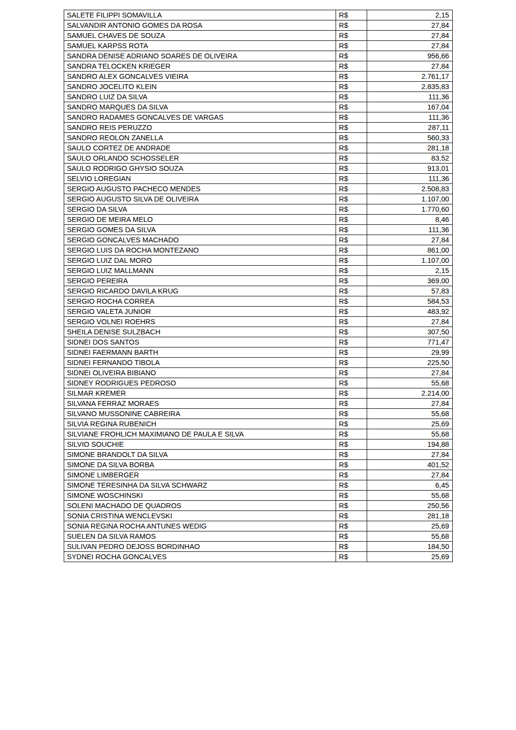| SALETE FILIPPI SOMAVILLA | R$ | 2,15 |
| SALVANDIR ANTONIO GOMES DA ROSA | R$ | 27,84 |
| SAMUEL CHAVES DE SOUZA | R$ | 27,84 |
| SAMUEL KARPSS ROTA | R$ | 27,84 |
| SANDRA DENISE ADRIANO SOARES DE OLIVEIRA | R$ | 956,66 |
| SANDRA TELOCKEN KRIEGER | R$ | 27,84 |
| SANDRO ALEX GONCALVES VIEIRA | R$ | 2.761,17 |
| SANDRO JOCELITO KLEIN | R$ | 2.835,83 |
| SANDRO LUIZ DA SILVA | R$ | 111,36 |
| SANDRO MARQUES DA SILVA | R$ | 167,04 |
| SANDRO RADAMES GONCALVES DE VARGAS | R$ | 111,36 |
| SANDRO REIS PERUZZO | R$ | 287,11 |
| SANDRO REOLON ZANELLA | R$ | 560,33 |
| SAULO CORTEZ DE ANDRADE | R$ | 281,18 |
| SAULO ORLANDO SCHOSSELER | R$ | 83,52 |
| SAULO RODRIGO GHYSIO SOUZA | R$ | 913,01 |
| SELVIO LOREGIAN | R$ | 111,36 |
| SERGIO AUGUSTO PACHECO MENDES | R$ | 2.508,83 |
| SERGIO AUGUSTO SILVA DE OLIVEIRA | R$ | 1.107,00 |
| SERGIO DA SILVA | R$ | 1.770,60 |
| SERGIO DE MEIRA MELO | R$ | 8,46 |
| SERGIO GOMES DA SILVA | R$ | 111,36 |
| SERGIO GONCALVES MACHADO | R$ | 27,84 |
| SERGIO LUIS DA ROCHA MONTEZANO | R$ | 861,00 |
| SERGIO LUIZ DAL MORO | R$ | 1.107,00 |
| SERGIO LUIZ MALLMANN | R$ | 2,15 |
| SERGIO PEREIRA | R$ | 369,00 |
| SERGIO RICARDO DAVILA KRUG | R$ | 57,83 |
| SERGIO ROCHA CORREA | R$ | 584,53 |
| SERGIO VALETA JUNIOR | R$ | 483,92 |
| SERGIO VOLNEI ROEHRS | R$ | 27,84 |
| SHEILA DENISE SULZBACH | R$ | 307,50 |
| SIDNEI DOS SANTOS | R$ | 771,47 |
| SIDNEI FAERMANN BARTH | R$ | 29,99 |
| SIDNEI FERNANDO TIBOLA | R$ | 225,50 |
| SIDNEI OLIVEIRA BIBIANO | R$ | 27,84 |
| SIDNEY RODRIGUES PEDROSO | R$ | 55,68 |
| SILMAR KREMER | R$ | 2.214,00 |
| SILVANA FERRAZ MORAES | R$ | 27,84 |
| SILVANO MUSSONINE CABREIRA | R$ | 55,68 |
| SILVIA REGINA RUBENICH | R$ | 25,69 |
| SILVIANE FROHLICH MAXIMIANO DE PAULA E SILVA | R$ | 55,68 |
| SILVIO SOUCHIE | R$ | 194,88 |
| SIMONE BRANDOLT DA SILVA | R$ | 27,84 |
| SIMONE DA SILVA BORBA | R$ | 401,52 |
| SIMONE LIMBERGER | R$ | 27,84 |
| SIMONE TERESINHA DA SILVA SCHWARZ | R$ | 6,45 |
| SIMONE WOSCHINSKI | R$ | 55,68 |
| SOLENI MACHADO DE QUADROS | R$ | 250,56 |
| SONIA CRISTINA WENCLEVSKI | R$ | 281,18 |
| SONIA REGINA ROCHA ANTUNES WEDIG | R$ | 25,69 |
| SUELEN DA SILVA RAMOS | R$ | 55,68 |
| SULIVAN PEDRO DEJOSS BORDINHAO | R$ | 184,50 |
| SYDNEI ROCHA GONCALVES | R$ | 25,69 |